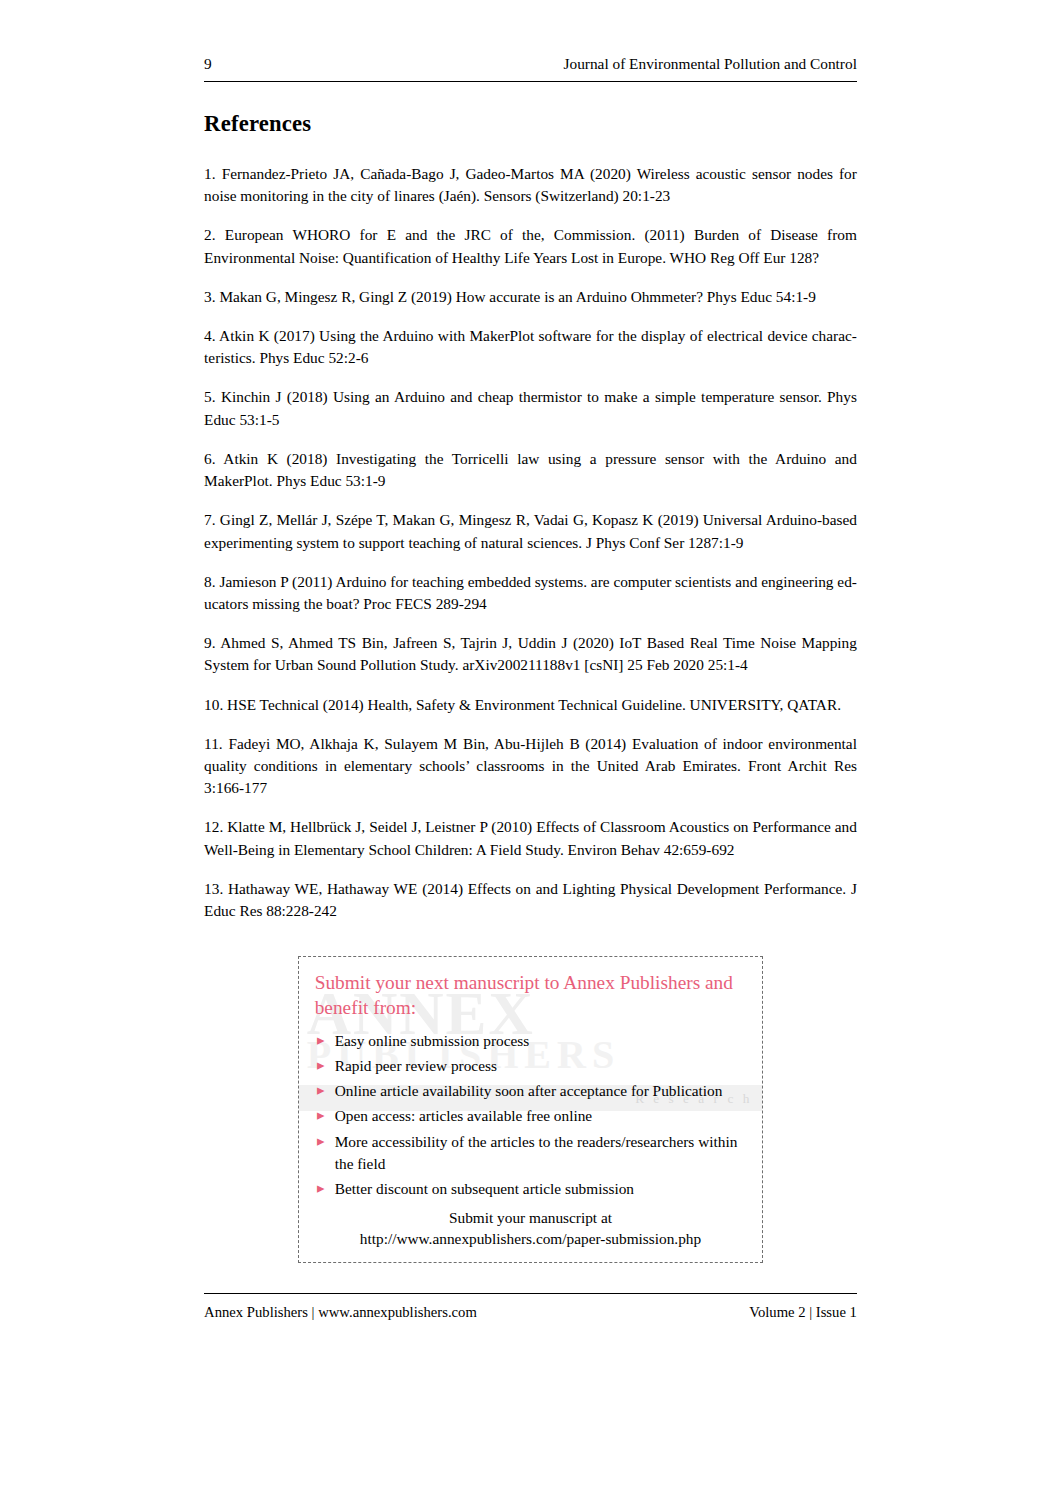9
Journal of Environmental Pollution and Control
References
1. Fernandez-Prieto JA, Cañada-Bago J, Gadeo-Martos MA (2020) Wireless acoustic sensor nodes for noise monitoring in the city of linares (Jaén). Sensors (Switzerland) 20:1-23
2. European WHORO for E and the JRC of the, Commission. (2011) Burden of Disease from Environmental Noise: Quantification of Healthy Life Years Lost in Europe. WHO Reg Off Eur 128?
3. Makan G, Mingesz R, Gingl Z (2019) How accurate is an Arduino Ohmmeter? Phys Educ 54:1-9
4. Atkin K (2017) Using the Arduino with MakerPlot software for the display of electrical device characteristics. Phys Educ 52:2-6
5. Kinchin J (2018) Using an Arduino and cheap thermistor to make a simple temperature sensor. Phys Educ 53:1-5
6. Atkin K (2018) Investigating the Torricelli law using a pressure sensor with the Arduino and MakerPlot. Phys Educ 53:1-9
7. Gingl Z, Mellár J, Szépe T, Makan G, Mingesz R, Vadai G, Kopasz K (2019) Universal Arduino-based experimenting system to support teaching of natural sciences. J Phys Conf Ser 1287:1-9
8. Jamieson P (2011) Arduino for teaching embedded systems. are computer scientists and engineering educators missing the boat? Proc FECS 289-294
9. Ahmed S, Ahmed TS Bin, Jafreen S, Tajrin J, Uddin J (2020) IoT Based Real Time Noise Mapping System for Urban Sound Pollution Study. arXiv200211188v1 [csNI] 25 Feb 2020 25:1-4
10. HSE Technical (2014) Health, Safety & Environment Technical Guideline. UNIVERSITY, QATAR.
11. Fadeyi MO, Alkhaja K, Sulayem M Bin, Abu-Hijleh B (2014) Evaluation of indoor environmental quality conditions in elementary schools’ classrooms in the United Arab Emirates. Front Archit Res 3:166-177
12. Klatte M, Hellbrück J, Seidel J, Leistner P (2010) Effects of Classroom Acoustics on Performance and Well-Being in Elementary School Children: A Field Study. Environ Behav 42:659-692
13. Hathaway WE, Hathaway WE (2014) Effects on and Lighting Physical Development Performance. J Educ Res 88:228-242
ANNEX
PUBLISHERS
R e s e a r c h
Submit your next manuscript to Annex Publishers and benefit from:
Easy online submission process
Rapid peer review process
Online article availability soon after acceptance for Publication
Open access: articles available free online
More accessibility of the articles to the readers/researchers within the field
Better discount on subsequent article submission
Submit your manuscript at
http://www.annexpublishers.com/paper-submission.php
Annex Publishers | www.annexpublishers.com
Volume 2 | Issue 1